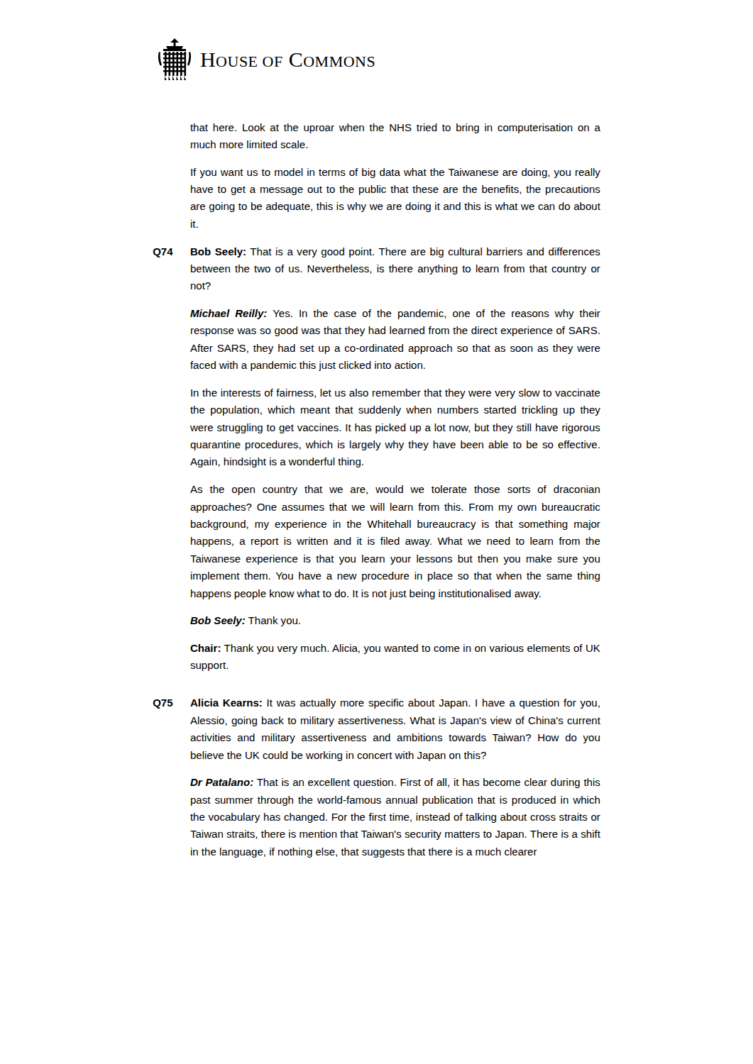HOUSE OF COMMONS
that here. Look at the uproar when the NHS tried to bring in computerisation on a much more limited scale.
If you want us to model in terms of big data what the Taiwanese are doing, you really have to get a message out to the public that these are the benefits, the precautions are going to be adequate, this is why we are doing it and this is what we can do about it.
Q74
Bob Seely: That is a very good point. There are big cultural barriers and differences between the two of us. Nevertheless, is there anything to learn from that country or not?
Michael Reilly: Yes. In the case of the pandemic, one of the reasons why their response was so good was that they had learned from the direct experience of SARS. After SARS, they had set up a co-ordinated approach so that as soon as they were faced with a pandemic this just clicked into action.
In the interests of fairness, let us also remember that they were very slow to vaccinate the population, which meant that suddenly when numbers started trickling up they were struggling to get vaccines. It has picked up a lot now, but they still have rigorous quarantine procedures, which is largely why they have been able to be so effective. Again, hindsight is a wonderful thing.
As the open country that we are, would we tolerate those sorts of draconian approaches? One assumes that we will learn from this. From my own bureaucratic background, my experience in the Whitehall bureaucracy is that something major happens, a report is written and it is filed away. What we need to learn from the Taiwanese experience is that you learn your lessons but then you make sure you implement them. You have a new procedure in place so that when the same thing happens people know what to do. It is not just being institutionalised away.
Bob Seely: Thank you.
Chair: Thank you very much. Alicia, you wanted to come in on various elements of UK support.
Q75
Alicia Kearns: It was actually more specific about Japan. I have a question for you, Alessio, going back to military assertiveness. What is Japan's view of China's current activities and military assertiveness and ambitions towards Taiwan? How do you believe the UK could be working in concert with Japan on this?
Dr Patalano: That is an excellent question. First of all, it has become clear during this past summer through the world-famous annual publication that is produced in which the vocabulary has changed. For the first time, instead of talking about cross straits or Taiwan straits, there is mention that Taiwan's security matters to Japan. There is a shift in the language, if nothing else, that suggests that there is a much clearer